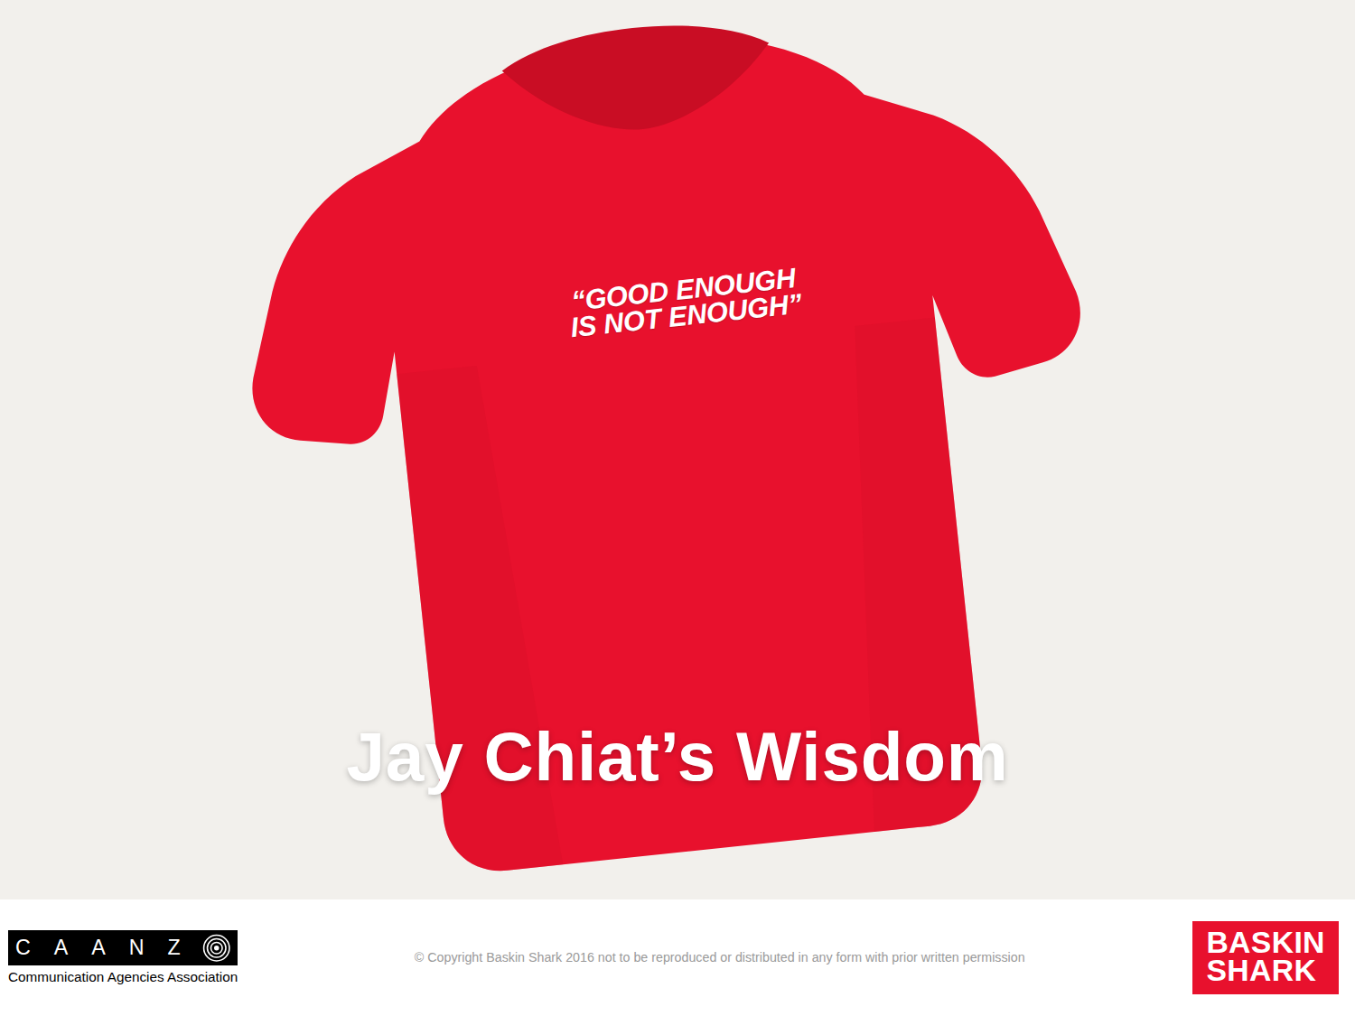Red t-shirt
“Good enough
is not enough”
Jay Chiat’s Wisdom
C A A N Z
Communication Agencies Association
© Copyright Baskin Shark 2016 not to be reproduced or distributed in any form with prior written permission
BASKIN SHARK